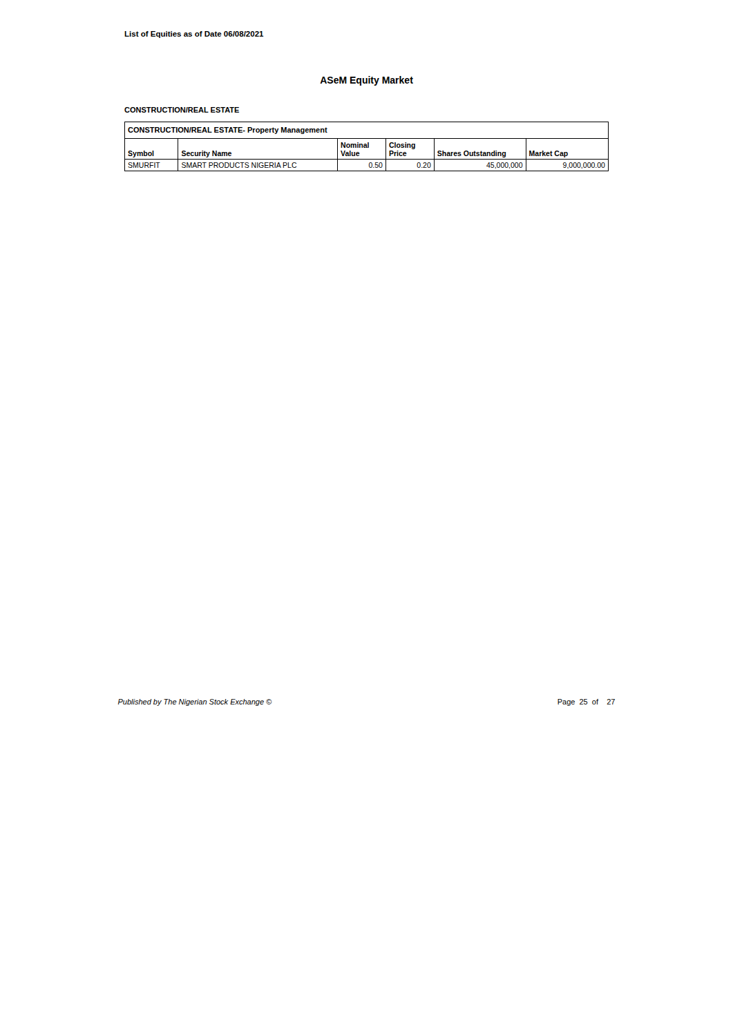List of Equities as of Date 06/08/2021
ASeM Equity Market
CONSTRUCTION/REAL ESTATE
CONSTRUCTION/REAL ESTATE- Property Management
| Symbol | Security Name | Nominal Value | Closing Price | Shares Outstanding | Market Cap |
| --- | --- | --- | --- | --- | --- |
| SMURFIT | SMART PRODUCTS NIGERIA PLC | 0.50 | 0.20 | 45,000,000 | 9,000,000.00 |
Published by The Nigerian Stock Exchange ©
Page 25 of 27